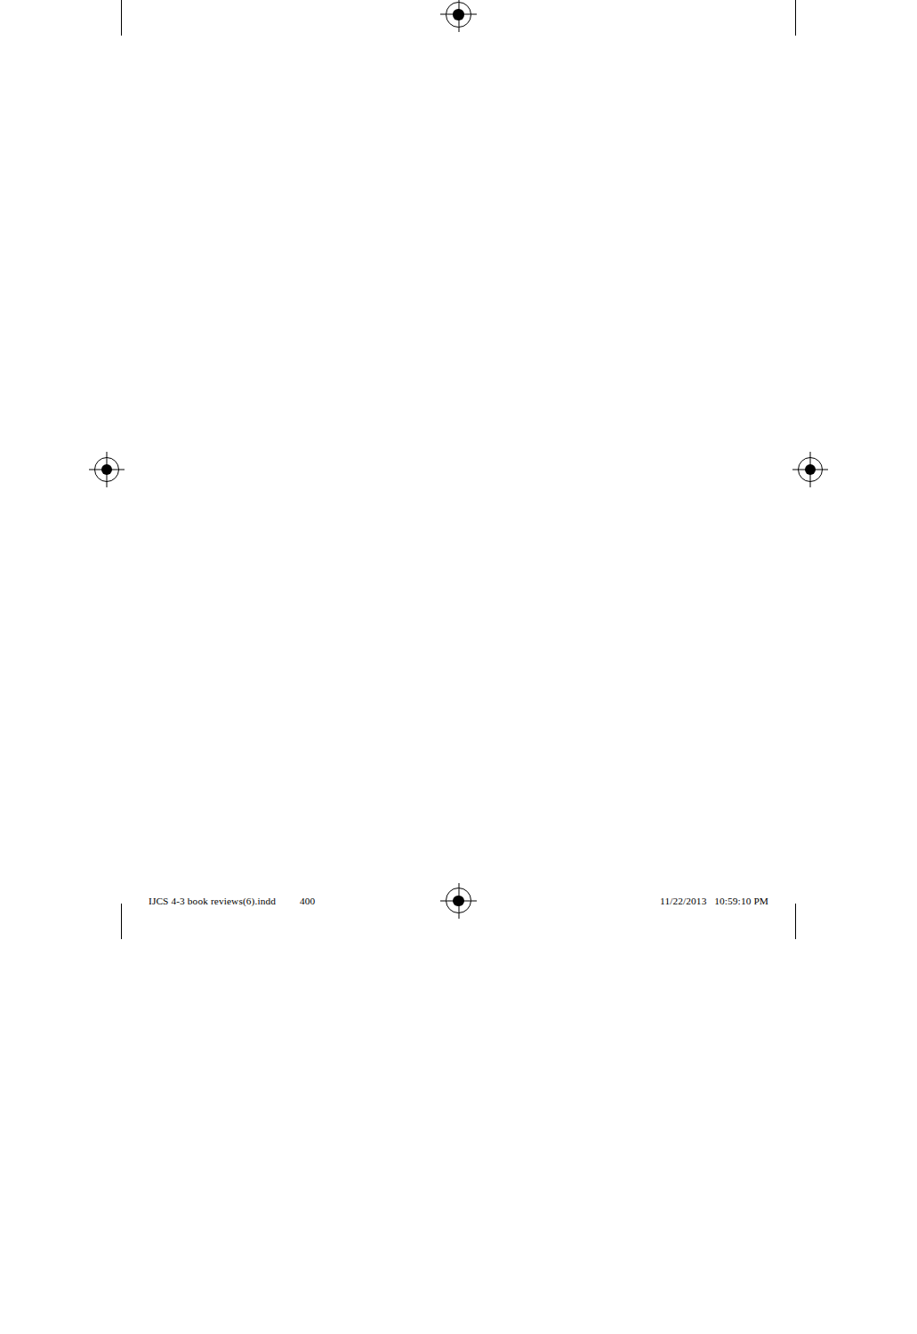IJCS 4-3 book reviews(6).indd400 11/22/2013 10:59:10 PM